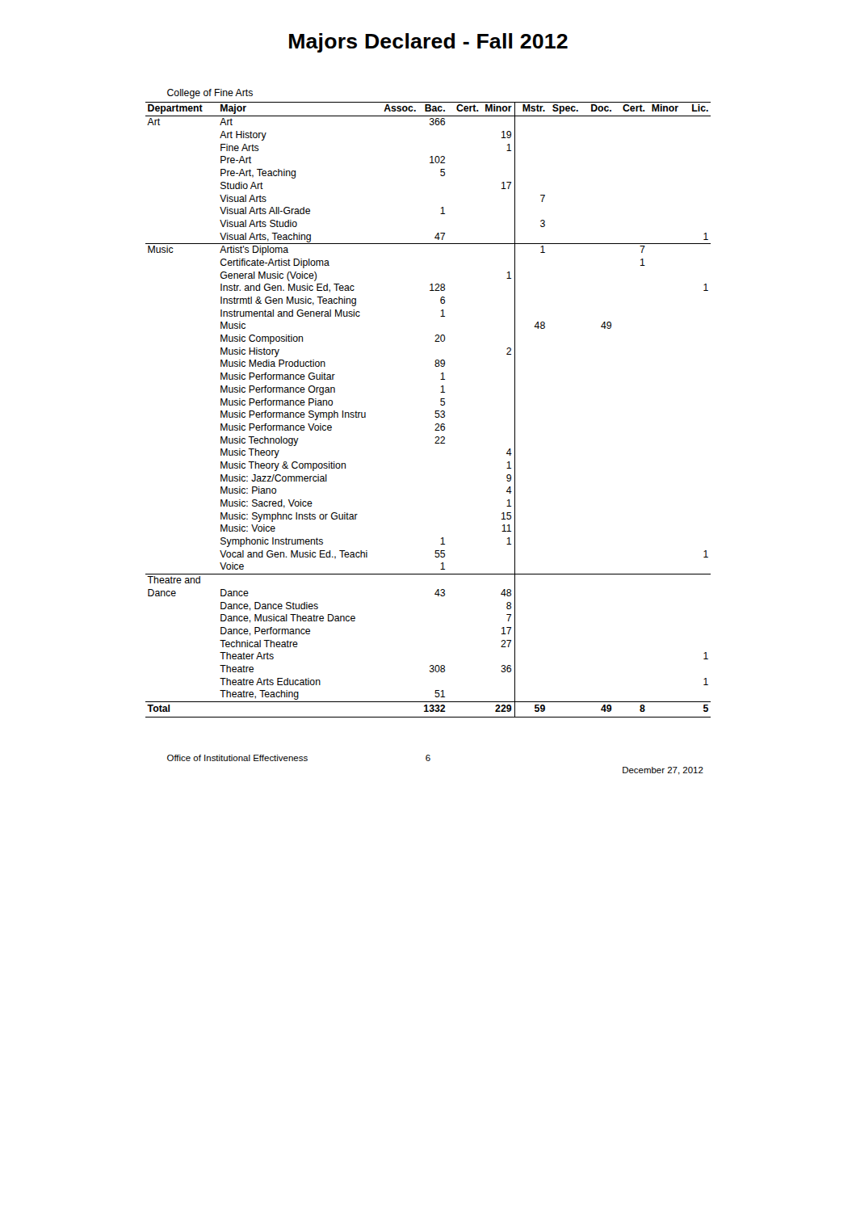Majors Declared - Fall 2012
College of Fine Arts
| Department | Major | Assoc. | Bac. | Cert. | Minor | Mstr. | Spec. | Doc. | Cert. | Minor | Lic. |
| --- | --- | --- | --- | --- | --- | --- | --- | --- | --- | --- | --- |
| Art | Art | | 366 | | | | | | | | |
| | Art History | | | | 19 | | | | | | |
| | Fine Arts | | | | 1 | | | | | | |
| | Pre-Art | | 102 | | | | | | | | |
| | Pre-Art, Teaching | | 5 | | | | | | | | |
| | Studio Art | | | | 17 | | | | | | |
| | Visual Arts | | | | | 7 | | | | | |
| | Visual Arts All-Grade | | 1 | | | | | | | | |
| | Visual Arts Studio | | | | | 3 | | | | | |
| | Visual Arts, Teaching | | 47 | | | | | | | | 1 |
| Music | Artist's Diploma | | | | | 1 | | | 7 | | |
| | Certificate-Artist Diploma | | | | | | | | 1 | | |
| | General Music (Voice) | | | | 1 | | | | | | |
| | Instr. and Gen. Music Ed, Teac | | 128 | | | | | | | | 1 |
| | Instrmtl & Gen Music, Teaching | | 6 | | | | | | | | |
| | Instrumental and General Music | | 1 | | | | | | | | |
| | Music | | | | | 48 | | 49 | | | |
| | Music Composition | | 20 | | | | | | | | |
| | Music History | | | | 2 | | | | | | |
| | Music Media Production | | 89 | | | | | | | | |
| | Music Performance Guitar | | 1 | | | | | | | | |
| | Music Performance Organ | | 1 | | | | | | | | |
| | Music Performance Piano | | 5 | | | | | | | | |
| | Music Performance Symph Instru | | 53 | | | | | | | | |
| | Music Performance Voice | | 26 | | | | | | | | |
| | Music Technology | | 22 | | | | | | | | |
| | Music Theory | | | | 4 | | | | | | |
| | Music Theory & Composition | | | | 1 | | | | | | |
| | Music: Jazz/Commercial | | | | 9 | | | | | | |
| | Music: Piano | | | | 4 | | | | | | |
| | Music: Sacred, Voice | | | | 1 | | | | | | |
| | Music: Symphnc Insts or Guitar | | | | 15 | | | | | | |
| | Music: Voice | | | | 11 | | | | | | |
| | Symphonic Instruments | | 1 | | 1 | | | | | | |
| | Vocal and Gen. Music Ed., Teachi | | 55 | | | | | | | | 1 |
| | Voice | | 1 | | | | | | | | |
| Theatre and | | | | | | | | | | | |
| Dance | Dance | | 43 | | 48 | | | | | | |
| | Dance, Dance Studies | | | | 8 | | | | | | |
| | Dance, Musical Theatre Dance | | | | 7 | | | | | | |
| | Dance, Performance | | | | 17 | | | | | | |
| | Technical Theatre | | | | 27 | | | | | | |
| | Theater Arts | | | | | | | | | | 1 |
| | Theatre | | 308 | | 36 | | | | | | |
| | Theatre Arts Education | | | | | | | | | | 1 |
| | Theatre, Teaching | | 51 | | | | | | | | |
| Total | | | 1332 | | 229 | 59 | | 49 | 8 | | 5 |
Office of Institutional Effectiveness
6
December 27, 2012